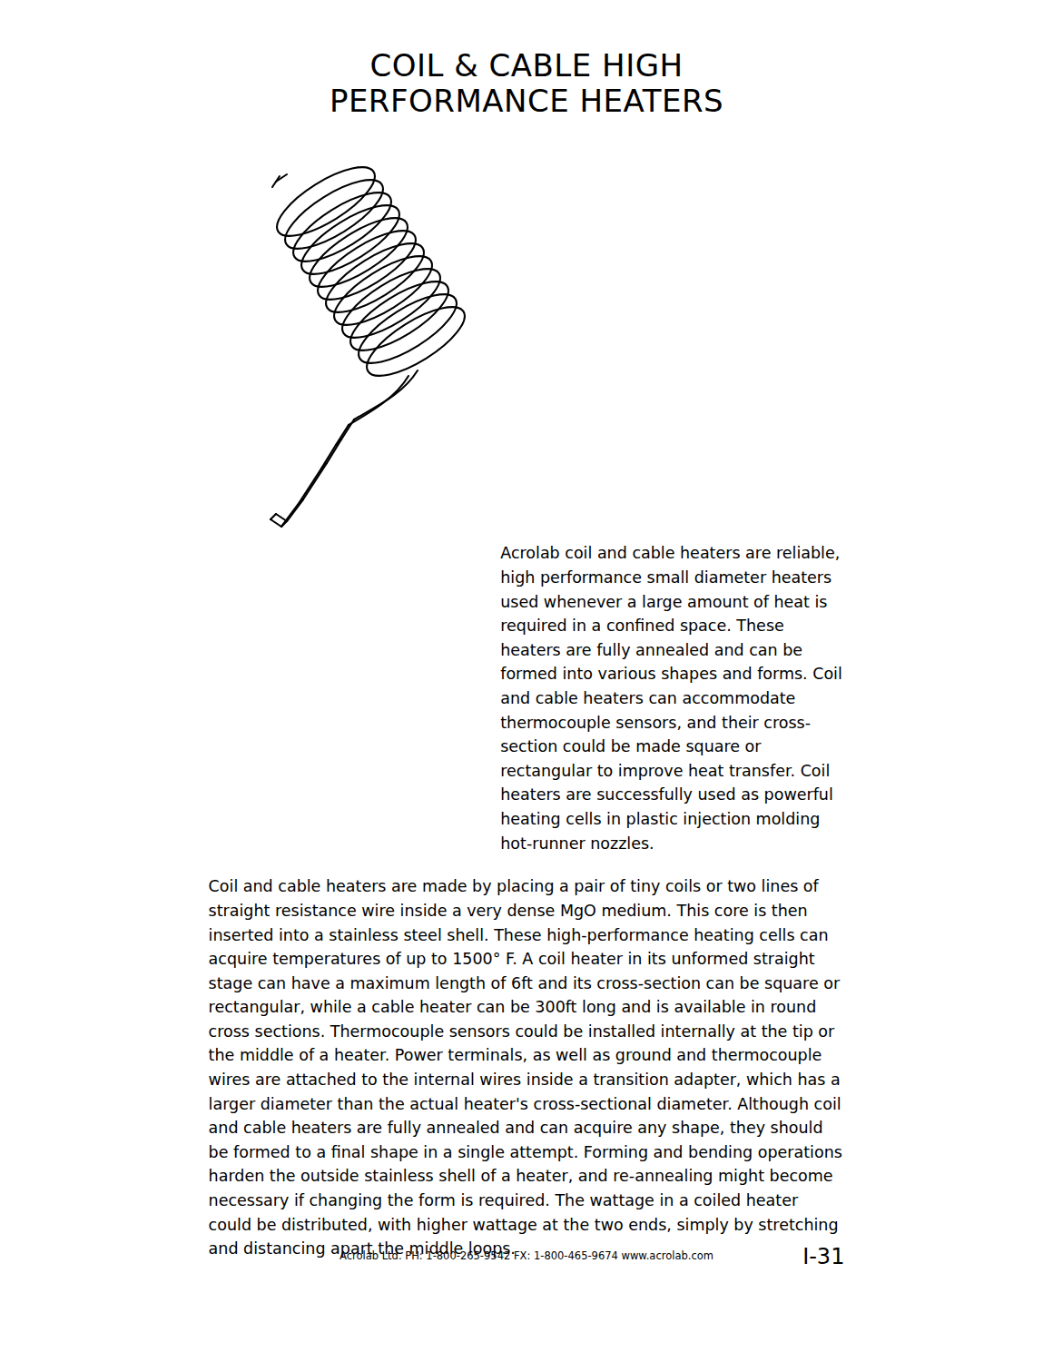COIL & CABLE HIGH
PERFORMANCE HEATERS
Acrolab coil and cable heaters are reliable, high performance small diameter heaters used whenever a large amount of heat is required in a confined space. These heaters are fully annealed and can be formed into various shapes and forms. Coil and cable heaters can accommodate thermocouple sensors, and their cross-section could be made square or rectangular to improve heat transfer. Coil heaters are successfully used as powerful heating cells in plastic injection molding hot-runner nozzles.
Coil and cable heaters are made by placing a pair of tiny coils or two lines of straight resistance wire inside a very dense MgO medium. This core is then inserted into a stainless steel shell. These high-performance heating cells can acquire temperatures of up to 1500° F. A coil heater in its unformed straight stage can have a maximum length of 6ft and its cross-section can be square or rectangular, while a cable heater can be 300ft long and is available in round cross sections. Thermocouple sensors could be installed internally at the tip or the middle of a heater. Power terminals, as well as ground and thermocouple wires are attached to the internal wires inside a transition adapter, which has a larger diameter than the actual heater's cross-sectional diameter. Although coil and cable heaters are fully annealed and can acquire any shape, they should be formed to a final shape in a single attempt. Forming and bending operations harden the outside stainless shell of a heater, and re-annealing might become necessary if changing the form is required. The wattage in a coiled heater could be distributed, with higher wattage at the two ends, simply by stretching and distancing apart the middle loops.
Acrolab Ltd. PH: 1-800-265-9542 FX: 1-800-465-9674 www.acrolab.com
I-31